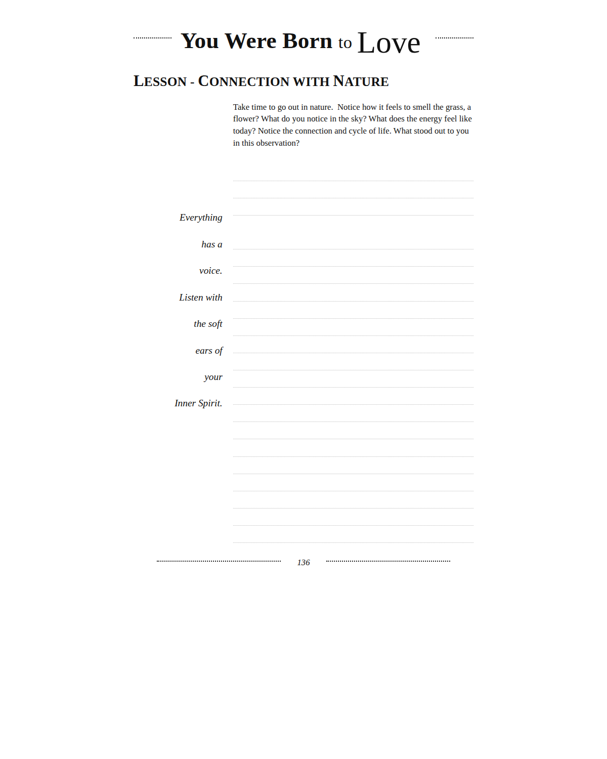You Were Born to Love
LESSON - CONNECTION WITH NATURE
Everything has a voice. Listen with the soft ears of your Inner Spirit.
Take time to go out in nature. Notice how it feels to smell the grass, a flower? What do you notice in the sky? What does the energy feel like today? Notice the connection and cycle of life. What stood out to you in this observation?
136